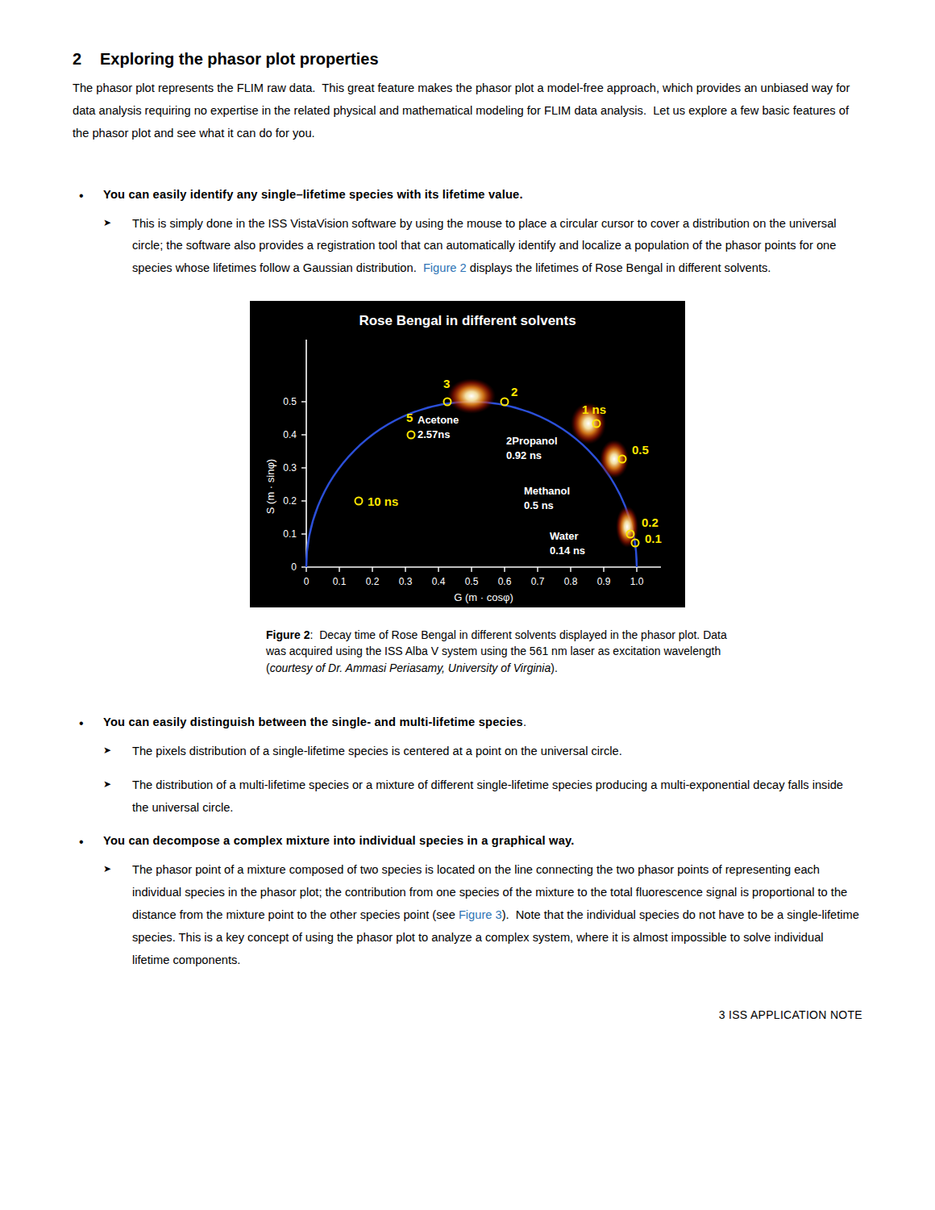2 Exploring the phasor plot properties
The phasor plot represents the FLIM raw data. This great feature makes the phasor plot a model-free approach, which provides an unbiased way for data analysis requiring no expertise in the related physical and mathematical modeling for FLIM data analysis. Let us explore a few basic features of the phasor plot and see what it can do for you.
You can easily identify any single–lifetime species with its lifetime value.
This is simply done in the ISS VistaVision software by using the mouse to place a circular cursor to cover a distribution on the universal circle; the software also provides a registration tool that can automatically identify and localize a population of the phasor points for one species whose lifetimes follow a Gaussian distribution. Figure 2 displays the lifetimes of Rose Bengal in different solvents.
Rose Bengal in different solvents 0 0.1 0.2 0.3 0.4 0.5 0.6 0.7 0.8 0.9 1.0 G (m · cosφ) 0 0.1 0.2 0.3 0.4 0.5 S (m · sinφ) 3 2 5 10 ns 1 ns 0.5 0.2 0.1 Acetone 2.57ns 2Propanol 0.92 ns Methanol 0.5 ns Water 0.14 ns
Figure 2: Decay time of Rose Bengal in different solvents displayed in the phasor plot. Data was acquired using the ISS Alba V system using the 561 nm laser as excitation wavelength (courtesy of Dr. Ammasi Periasamy, University of Virginia).
You can easily distinguish between the single- and multi-lifetime species.
The pixels distribution of a single-lifetime species is centered at a point on the universal circle.
The distribution of a multi-lifetime species or a mixture of different single-lifetime species producing a multi-exponential decay falls inside the universal circle.
You can decompose a complex mixture into individual species in a graphical way.
The phasor point of a mixture composed of two species is located on the line connecting the two phasor points of representing each individual species in the phasor plot; the contribution from one species of the mixture to the total fluorescence signal is proportional to the distance from the mixture point to the other species point (see Figure 3). Note that the individual species do not have to be a single-lifetime species. This is a key concept of using the phasor plot to analyze a complex system, where it is almost impossible to solve individual lifetime components.
3 ISS APPLICATION NOTE